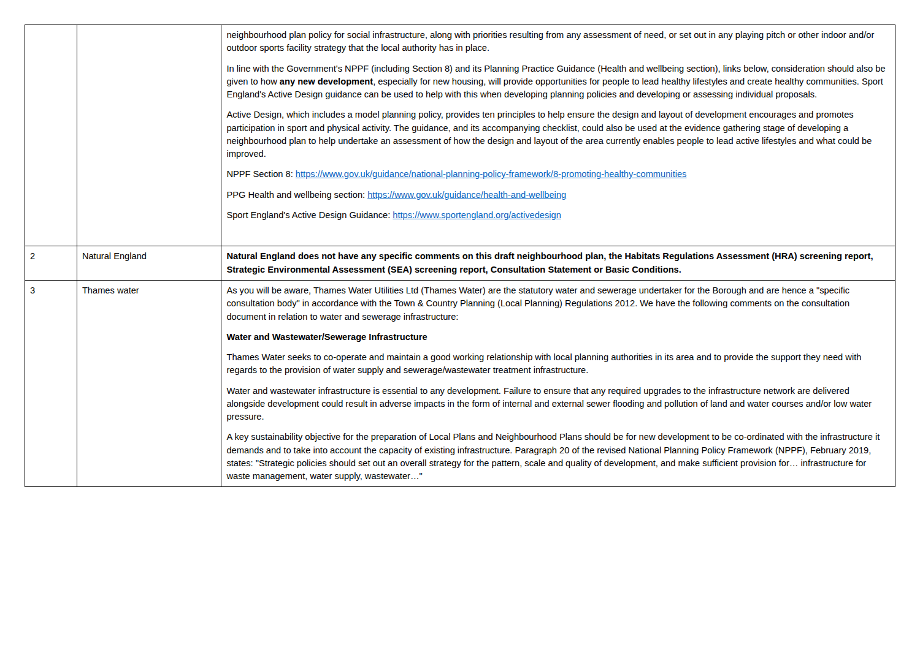| | | neighbourhood plan policy for social infrastructure, along with priorities resulting from any assessment of need, or set out in any playing pitch or other indoor and/or outdoor sports facility strategy that the local authority has in place. In line with the Government's NPPF (including Section 8) and its Planning Practice Guidance (Health and wellbeing section), links below, consideration should also be given to how any new development , especially for new housing, will provide opportunities for people to lead healthy lifestyles and create healthy communities. Sport England's Active Design guidance can be used to help with this when developing planning policies and developing or assessing individual proposals. Active Design, which includes a model planning policy, provides ten principles to help ensure the design and layout of development encourages and promotes participation in sport and physical activity. The guidance, and its accompanying checklist, could also be used at the evidence gathering stage of developing a neighbourhood plan to help undertake an assessment of how the design and layout of the area currently enables people to lead active lifestyles and what could be improved. NPPF Section 8: https://www.gov.uk/guidance/national-planning-policy-framework/8-promoting-healthy-communities PPG Health and wellbeing section: https://www.gov.uk/guidance/health-and-wellbeing Sport England's Active Design Guidance: https://www.sportengland.org/activedesign |
| 2 | Natural England | Natural England does not have any specific comments on this draft neighbourhood plan, the Habitats Regulations Assessment (HRA) screening report, Strategic Environmental Assessment (SEA) screening report, Consultation Statement or Basic Conditions. |
| 3 | Thames water | As you will be aware, Thames Water Utilities Ltd (Thames Water) are the statutory water and sewerage undertaker for the Borough and are hence a "specific consultation body" in accordance with the Town & Country Planning (Local Planning) Regulations 2012. We have the following comments on the consultation document in relation to water and sewerage infrastructure: Water and Wastewater/Sewerage Infrastructure Thames Water seeks to co-operate and maintain a good working relationship with local planning authorities in its area and to provide the support they need with regards to the provision of water supply and sewerage/wastewater treatment infrastructure. Water and wastewater infrastructure is essential to any development. Failure to ensure that any required upgrades to the infrastructure network are delivered alongside development could result in adverse impacts in the form of internal and external sewer flooding and pollution of land and water courses and/or low water pressure. A key sustainability objective for the preparation of Local Plans and Neighbourhood Plans should be for new development to be co-ordinated with the infrastructure it demands and to take into account the capacity of existing infrastructure. Paragraph 20 of the revised National Planning Policy Framework (NPPF), February 2019, states: "Strategic policies should set out an overall strategy for the pattern, scale and quality of development, and make sufficient provision for… infrastructure for waste management, water supply, wastewater…" |